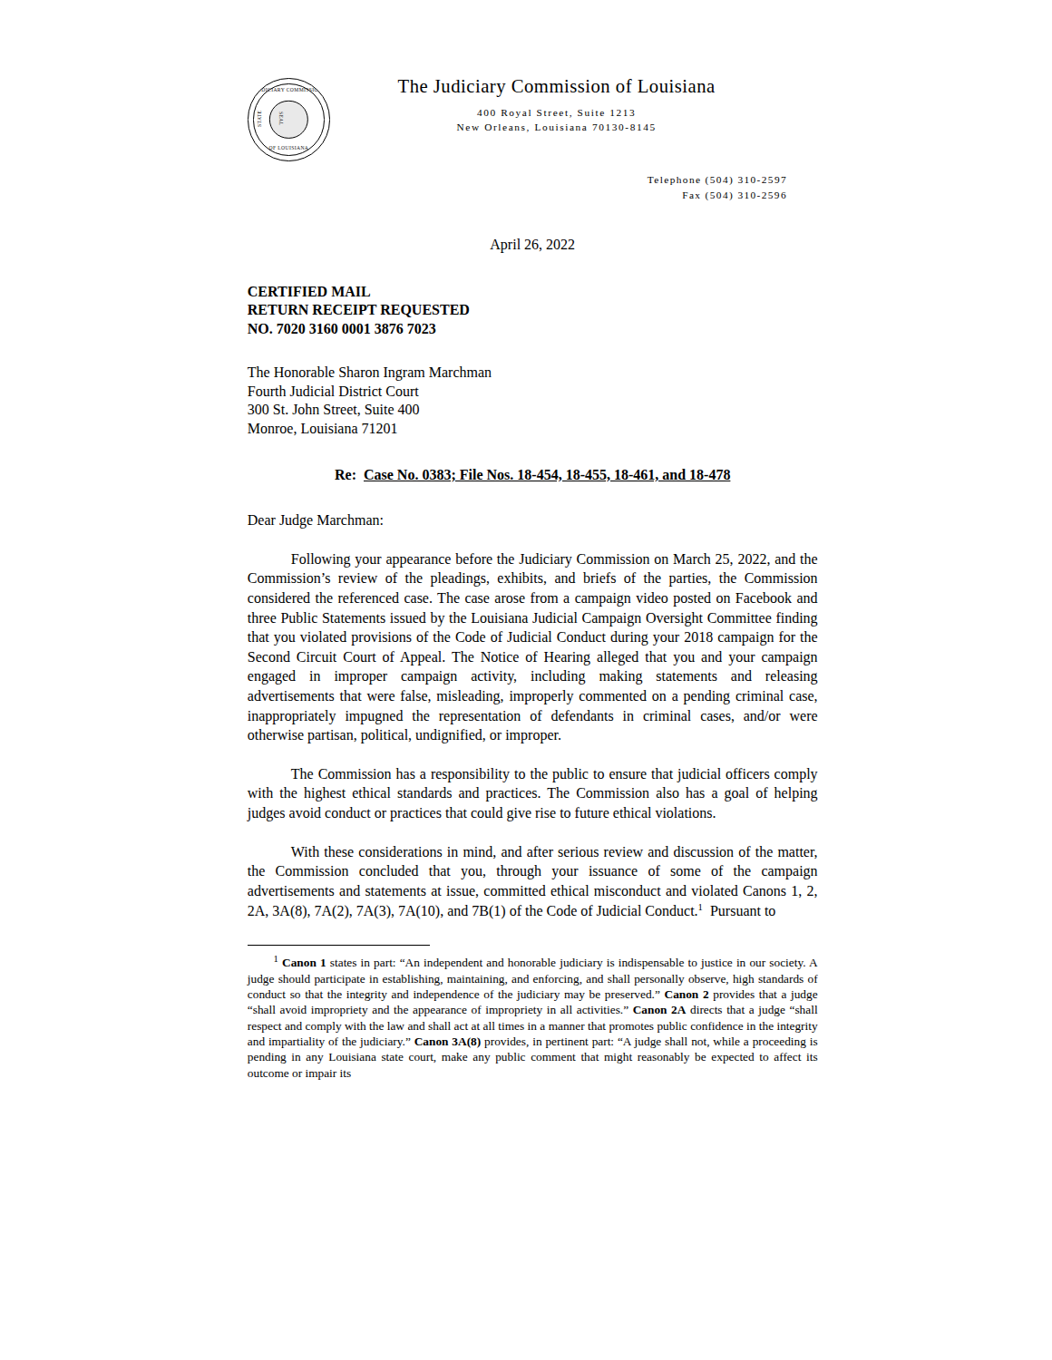JUDICIARY COMMISSION
OF LOUISIANA
STATE
SEAL
The Judiciary Commission of Louisiana
400 Royal Street, Suite 1213
New Orleans, Louisiana 70130-8145
Telephone (504) 310-2597
Fax (504) 310-2596
April 26, 2022
CERTIFIED MAIL
RETURN RECEIPT REQUESTED
NO. 7020 3160 0001 3876 7023
The Honorable Sharon Ingram Marchman
Fourth Judicial District Court
300 St. John Street, Suite 400
Monroe, Louisiana 71201
Re: Case No. 0383; File Nos. 18-454, 18-455, 18-461, and 18-478
Dear Judge Marchman:
Following your appearance before the Judiciary Commission on March 25, 2022, and the Commission’s review of the pleadings, exhibits, and briefs of the parties, the Commission considered the referenced case. The case arose from a campaign video posted on Facebook and three Public Statements issued by the Louisiana Judicial Campaign Oversight Committee finding that you violated provisions of the Code of Judicial Conduct during your 2018 campaign for the Second Circuit Court of Appeal. The Notice of Hearing alleged that you and your campaign engaged in improper campaign activity, including making statements and releasing advertisements that were false, misleading, improperly commented on a pending criminal case, inappropriately impugned the representation of defendants in criminal cases, and/or were otherwise partisan, political, undignified, or improper.
The Commission has a responsibility to the public to ensure that judicial officers comply with the highest ethical standards and practices. The Commission also has a goal of helping judges avoid conduct or practices that could give rise to future ethical violations.
With these considerations in mind, and after serious review and discussion of the matter, the Commission concluded that you, through your issuance of some of the campaign advertisements and statements at issue, committed ethical misconduct and violated Canons 1, 2, 2A, 3A(8), 7A(2), 7A(3), 7A(10), and 7B(1) of the Code of Judicial Conduct.1 Pursuant to
1 Canon 1 states in part: “An independent and honorable judiciary is indispensable to justice in our society. A judge should participate in establishing, maintaining, and enforcing, and shall personally observe, high standards of conduct so that the integrity and independence of the judiciary may be preserved.” Canon 2 provides that a judge “shall avoid impropriety and the appearance of impropriety in all activities.” Canon 2A directs that a judge “shall respect and comply with the law and shall act at all times in a manner that promotes public confidence in the integrity and impartiality of the judiciary.” Canon 3A(8) provides, in pertinent part: “A judge shall not, while a proceeding is pending in any Louisiana state court, make any public comment that might reasonably be expected to affect its outcome or impair its